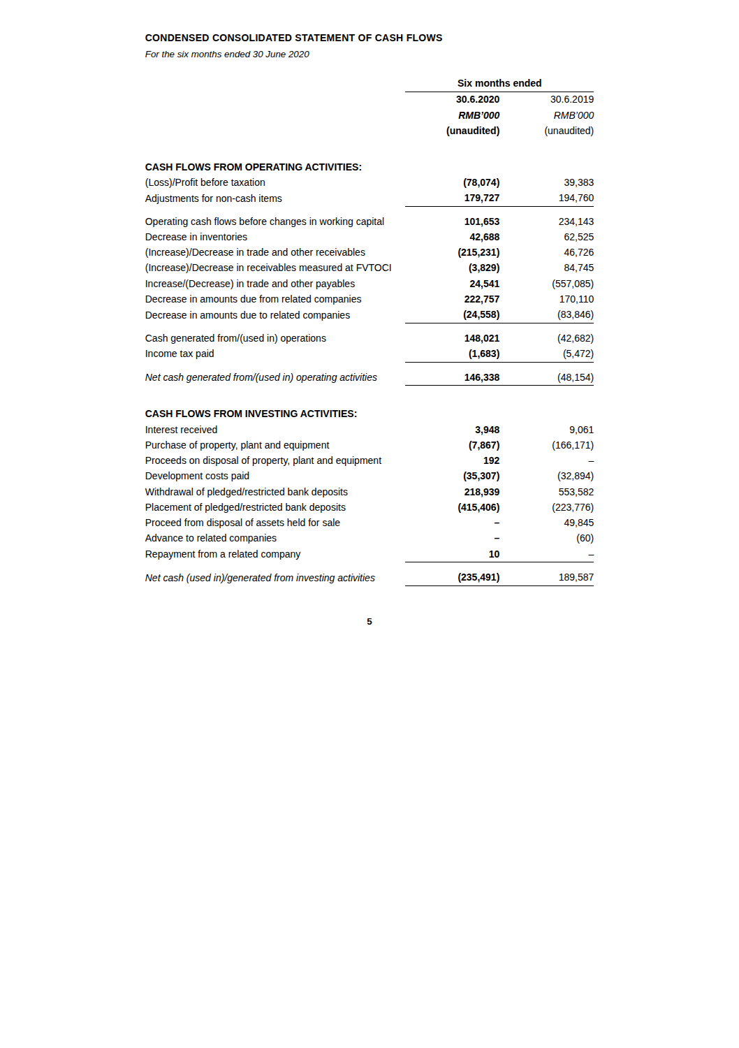CONDENSED CONSOLIDATED STATEMENT OF CASH FLOWS
For the six months ended 30 June 2020
| | Six months ended |
| | 30.6.2020 | 30.6.2019 |
| | RMB’000 | RMB’000 |
| | (unaudited) | (unaudited) |
| CASH FLOWS FROM OPERATING ACTIVITIES: | | |
| (Loss)/Profit before taxation | (78,074) | 39,383 |
| Adjustments for non-cash items | 179,727 | 194,760 |
| Operating cash flows before changes in working capital | 101,653 | 234,143 |
| Decrease in inventories | 42,688 | 62,525 |
| (Increase)/Decrease in trade and other receivables | (215,231) | 46,726 |
| (Increase)/Decrease in receivables measured at FVTOCI | (3,829) | 84,745 |
| Increase/(Decrease) in trade and other payables | 24,541 | (557,085) |
| Decrease in amounts due from related companies | 222,757 | 170,110 |
| Decrease in amounts due to related companies | (24,558) | (83,846) |
| Cash generated from/(used in) operations | 148,021 | (42,682) |
| Income tax paid | (1,683) | (5,472) |
| Net cash generated from/(used in) operating activities | 146,338 | (48,154) |
| CASH FLOWS FROM INVESTING ACTIVITIES: | | |
| Interest received | 3,948 | 9,061 |
| Purchase of property, plant and equipment | (7,867) | (166,171) |
| Proceeds on disposal of property, plant and equipment | 192 | – |
| Development costs paid | (35,307) | (32,894) |
| Withdrawal of pledged/restricted bank deposits | 218,939 | 553,582 |
| Placement of pledged/restricted bank deposits | (415,406) | (223,776) |
| Proceed from disposal of assets held for sale | – | 49,845 |
| Advance to related companies | – | (60) |
| Repayment from a related company | 10 | – |
| Net cash (used in)/generated from investing activities | (235,491) | 189,587 |
5